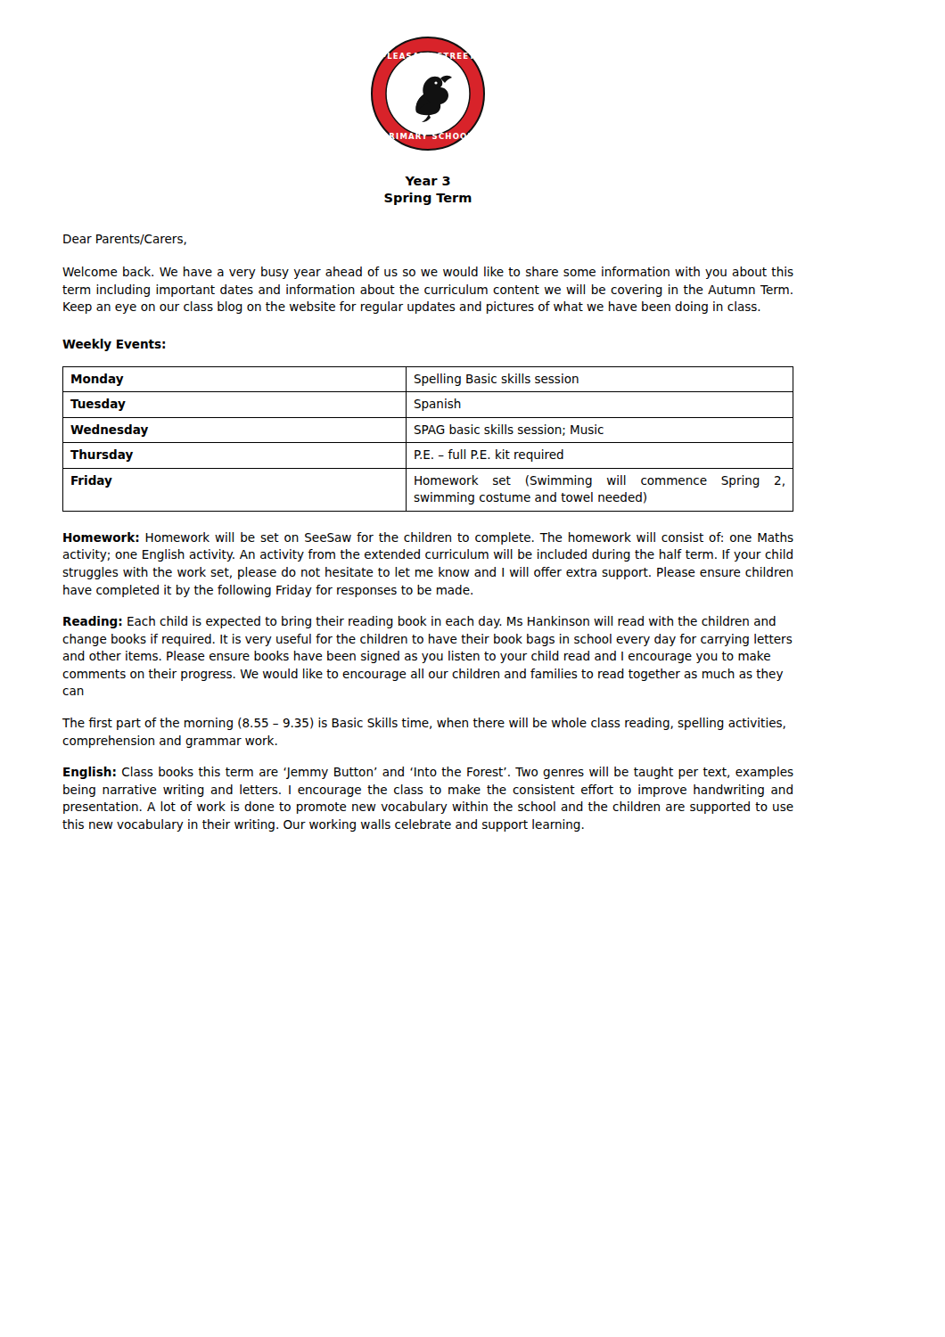PLEASANT STREET PRIMARY SCHOOL
Year 3
Spring Term
Dear Parents/Carers,
Welcome back. We have a very busy year ahead of us so we would like to share some information with you about this term including important dates and information about the curriculum content we will be covering in the Autumn Term. Keep an eye on our class blog on the website for regular updates and pictures of what we have been doing in class.
Weekly Events:
| Monday | Spelling Basic skills session |
| Tuesday | Spanish |
| Wednesday | SPAG basic skills session; Music |
| Thursday | P.E. – full P.E. kit required |
| Friday | Homework set (Swimming will commence Spring 2, swimming costume and towel needed) |
Homework: Homework will be set on SeeSaw for the children to complete. The homework will consist of: one Maths activity; one English activity. An activity from the extended curriculum will be included during the half term. If your child struggles with the work set, please do not hesitate to let me know and I will offer extra support. Please ensure children have completed it by the following Friday for responses to be made.
Reading: Each child is expected to bring their reading book in each day. Ms Hankinson will read with the children and change books if required. It is very useful for the children to have their book bags in school every day for carrying letters and other items. Please ensure books have been signed as you listen to your child read and I encourage you to make comments on their progress. We would like to encourage all our children and families to read together as much as they can
The first part of the morning (8.55 – 9.35) is Basic Skills time, when there will be whole class reading, spelling activities, comprehension and grammar work.
English: Class books this term are ‘Jemmy Button’ and ‘Into the Forest’. Two genres will be taught per text, examples being narrative writing and letters. I encourage the class to make the consistent effort to improve handwriting and presentation. A lot of work is done to promote new vocabulary within the school and the children are supported to use this new vocabulary in their writing. Our working walls celebrate and support learning.